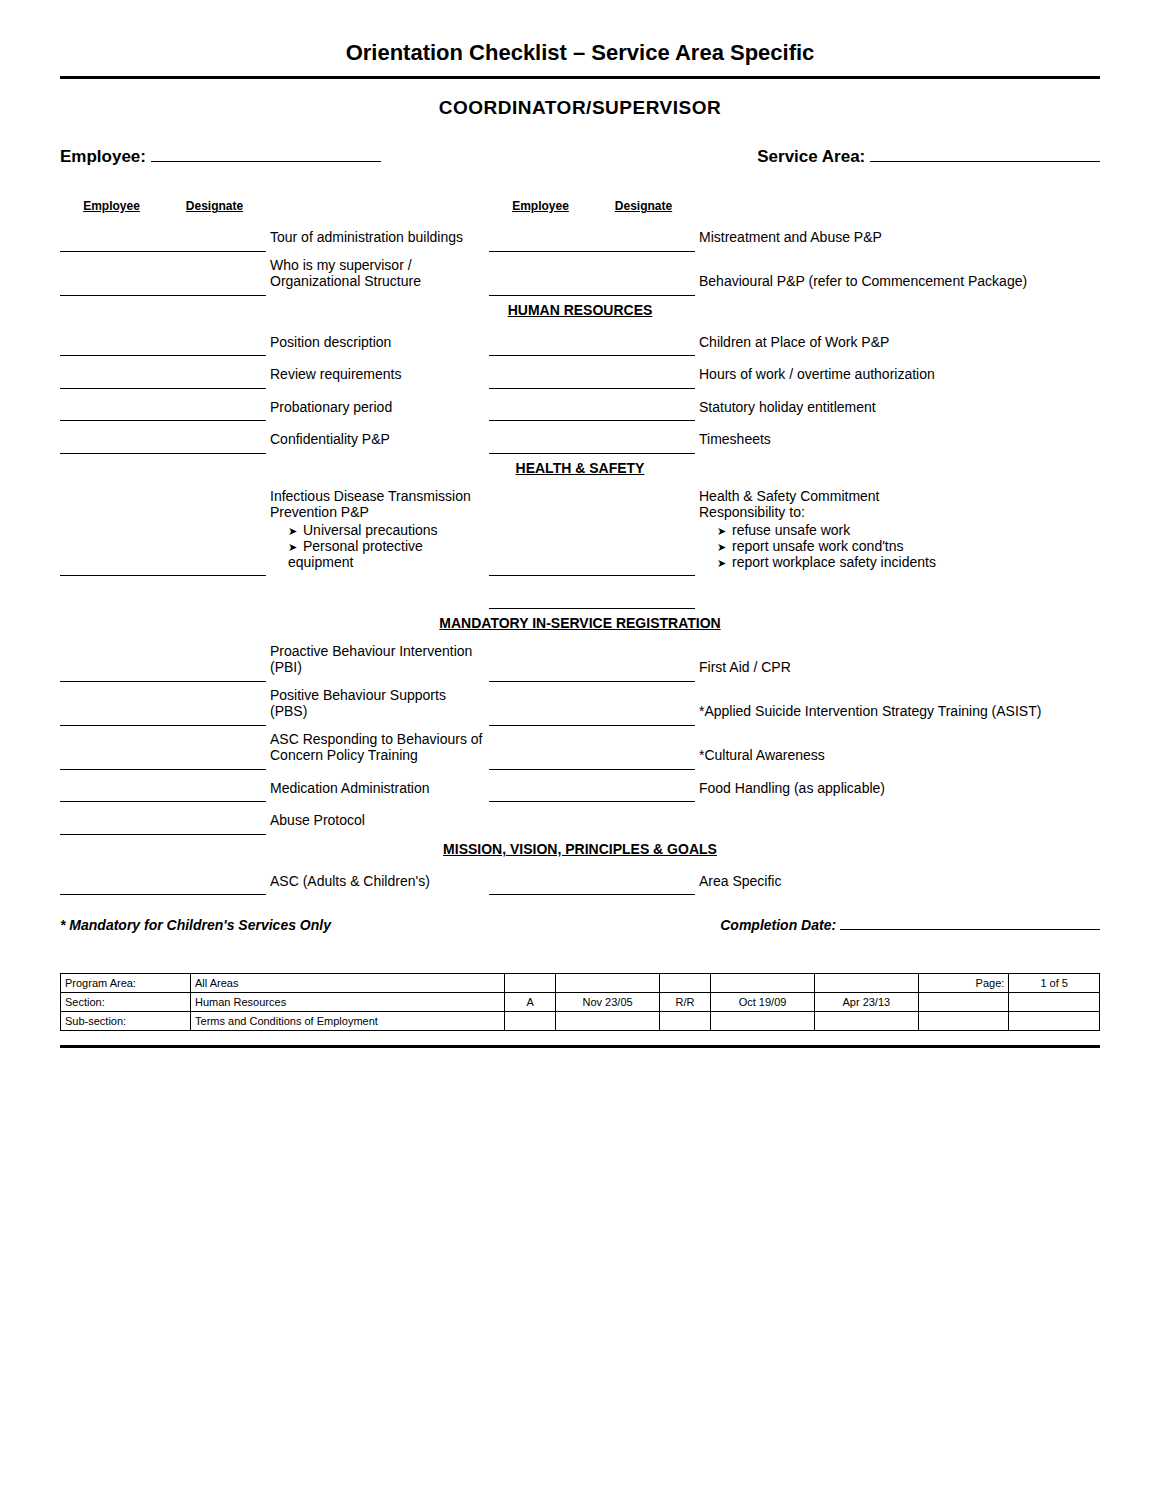Orientation Checklist – Service Area Specific
COORDINATOR/SUPERVISOR
Employee: Service Area:
| Employee | Designate | | Employee | Designate | |
| | | Tour of administration buildings | | | Mistreatment and Abuse P&P |
| | | Who is my supervisor / Organizational Structure | | | Behavioural P&P (refer to Commencement Package) |
| HUMAN RESOURCES |
| | | Position description | | | Children at Place of Work P&P |
| | | Review requirements | | | Hours of work / overtime authorization |
| | | Probationary period | | | Statutory holiday entitlement |
| | | Confidentiality P&P | | | Timesheets |
| HEALTH & SAFETY |
| | | Infectious Disease Transmission Prevention P&P Universal precautions Personal protective equipment | | | Health & Safety Commitment Responsibility to: refuse unsafe work report unsafe work cond'tns report workplace safety incidents |
| MANDATORY IN-SERVICE REGISTRATION |
| | | Proactive Behaviour Intervention (PBI) | | | First Aid / CPR |
| | | Positive Behaviour Supports (PBS) | | | *Applied Suicide Intervention Strategy Training (ASIST) |
| | | ASC Responding to Behaviours of Concern Policy Training | | | *Cultural Awareness |
| | | Medication Administration | | | Food Handling (as applicable) |
| | | Abuse Protocol | | | |
| MISSION, VISION, PRINCIPLES & GOALS |
| | | ASC (Adults & Children's) | | | Area Specific |
* Mandatory for Children's Services Only Completion Date:
| Program Area: | All Areas | | | | | | Page: | 1 of 5 |
| Section: | Human Resources | A | Nov 23/05 | R/R | Oct 19/09 | Apr 23/13 | | |
| Sub-section: | Terms and Conditions of Employment | | | | | | | |